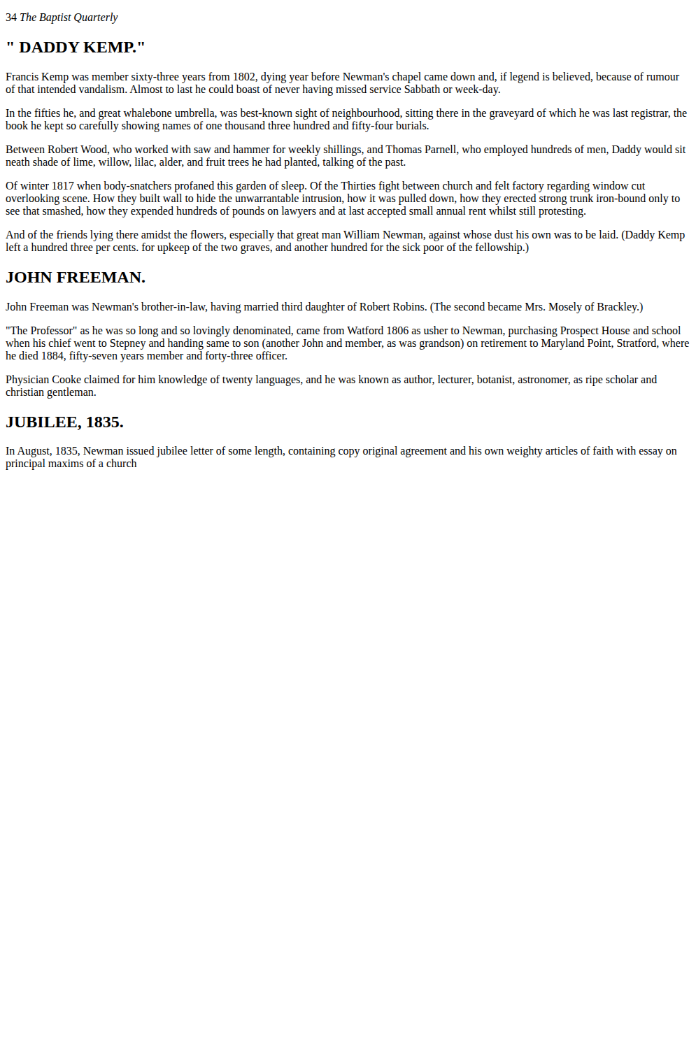34 The Baptist Quarterly
" DADDY KEMP."
Francis Kemp was member sixty-three years from 1802, dying year before Newman's chapel came down and, if legend is believed, because of rumour of that intended vandalism. Almost to last he could boast of never having missed service Sabbath or week-day.
In the fifties he, and great whalebone umbrella, was best-known sight of neighbourhood, sitting there in the graveyard of which he was last registrar, the book he kept so carefully showing names of one thousand three hundred and fifty-four burials.
Between Robert Wood, who worked with saw and hammer for weekly shillings, and Thomas Parnell, who employed hundreds of men, Daddy would sit neath shade of lime, willow, lilac, alder, and fruit trees he had planted, talking of the past.
Of winter 1817 when body-snatchers profaned this garden of sleep. Of the Thirties fight between church and felt factory regarding window cut overlooking scene. How they built wall to hide the unwarrantable intrusion, how it was pulled down, how they erected strong trunk iron-bound only to see that smashed, how they expended hundreds of pounds on lawyers and at last accepted small annual rent whilst still protesting.
And of the friends lying there amidst the flowers, especially that great man William Newman, against whose dust his own was to be laid. (Daddy Kemp left a hundred three per cents. for upkeep of the two graves, and another hundred for the sick poor of the fellowship.)
JOHN FREEMAN.
John Freeman was Newman's brother-in-law, having married third daughter of Robert Robins. (The second became Mrs. Mosely of Brackley.)
"The Professor" as he was so long and so lovingly denominated, came from Watford 1806 as usher to Newman, purchasing Prospect House and school when his chief went to Stepney and handing same to son (another John and member, as was grandson) on retirement to Maryland Point, Stratford, where he died 1884, fifty-seven years member and forty-three officer.
Physician Cooke claimed for him knowledge of twenty languages, and he was known as author, lecturer, botanist, astronomer, as ripe scholar and christian gentleman.
JUBILEE, 1835.
In August, 1835, Newman issued jubilee letter of some length, containing copy original agreement and his own weighty articles of faith with essay on principal maxims of a church